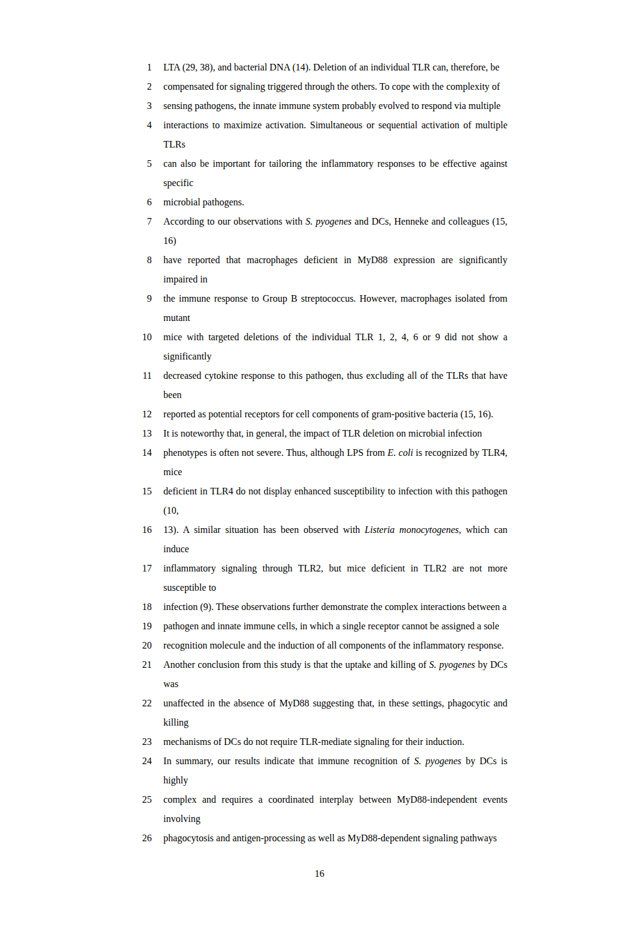LTA (29, 38), and bacterial DNA (14). Deletion of an individual TLR can, therefore, be
compensated for signaling triggered through the others. To cope with the complexity of
sensing pathogens, the innate immune system probably evolved to respond via multiple
interactions to maximize activation. Simultaneous or sequential activation of multiple TLRs
can also be important for tailoring the inflammatory responses to be effective against specific
microbial pathogens.
According to our observations with S. pyogenes and DCs, Henneke and colleagues (15, 16)
have reported that macrophages deficient in MyD88 expression are significantly impaired in
the immune response to Group B streptococcus. However, macrophages isolated from mutant
mice with targeted deletions of the individual TLR 1, 2, 4, 6 or 9 did not show a significantly
decreased cytokine response to this pathogen, thus excluding all of the TLRs that have been
reported as potential receptors for cell components of gram-positive bacteria (15, 16).
It is noteworthy that, in general, the impact of TLR deletion on microbial infection
phenotypes is often not severe. Thus, although LPS from E. coli is recognized by TLR4, mice
deficient in TLR4 do not display enhanced susceptibility to infection with this pathogen (10,
13). A similar situation has been observed with Listeria monocytogenes, which can induce
inflammatory signaling through TLR2, but mice deficient in TLR2 are not more susceptible to
infection (9). These observations further demonstrate the complex interactions between a
pathogen and innate immune cells, in which a single receptor cannot be assigned a sole
recognition molecule and the induction of all components of the inflammatory response.
Another conclusion from this study is that the uptake and killing of S. pyogenes by DCs was
unaffected in the absence of MyD88 suggesting that, in these settings, phagocytic and killing
mechanisms of DCs do not require TLR-mediate signaling for their induction.
In summary, our results indicate that immune recognition of S. pyogenes by DCs is highly
complex and requires a coordinated interplay between MyD88-independent events involving
phagocytosis and antigen-processing as well as MyD88-dependent signaling pathways
16